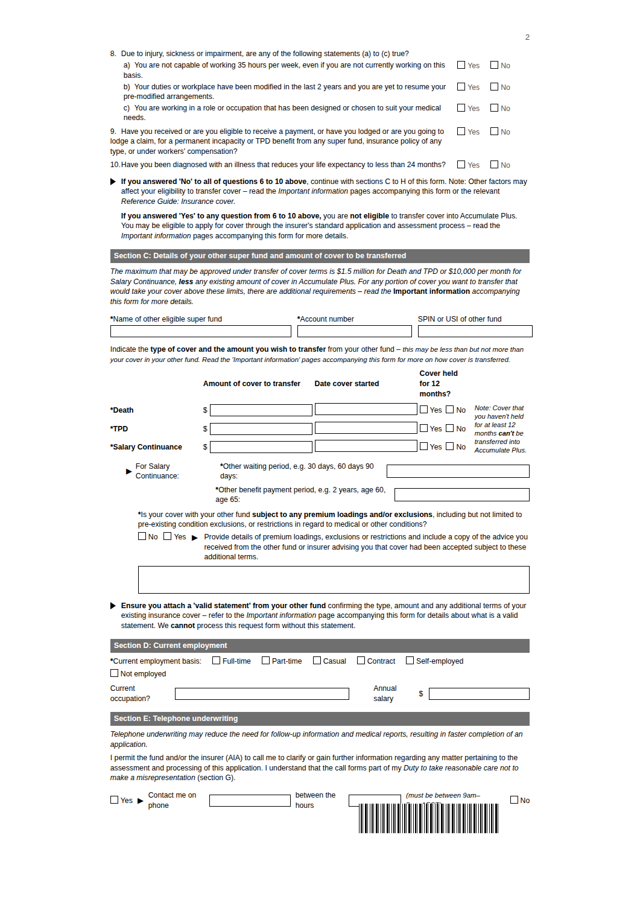2
8. Due to injury, sickness or impairment, are any of the following statements (a) to (c) true?
a) You are not capable of working 35 hours per week, even if you are not currently working on this basis.
Yes No
b) Your duties or workplace have been modified in the last 2 years and you are yet to resume your pre-modified arrangements.
Yes No
c) You are working in a role or occupation that has been designed or chosen to suit your medical needs.
Yes No
9. Have you received or are you eligible to receive a payment, or have you lodged or are you going to lodge a claim, for a permanent incapacity or TPD benefit from any super fund, insurance policy of any type, or under workers' compensation?
Yes No
10. Have you been diagnosed with an illness that reduces your life expectancy to less than 24 months?
Yes No
If you answered 'No' to all of questions 6 to 10 above, continue with sections C to H of this form. Note: Other factors may affect your eligibility to transfer cover – read the Important information pages accompanying this form or the relevant Reference Guide: Insurance cover.
If you answered 'Yes' to any question from 6 to 10 above, you are not eligible to transfer cover into Accumulate Plus. You may be eligible to apply for cover through the insurer's standard application and assessment process – read the Important information pages accompanying this form for more details.
Section C: Details of your other super fund and amount of cover to be transferred
The maximum that may be approved under transfer of cover terms is $1.5 million for Death and TPD or $10,000 per month for Salary Continuance, less any existing amount of cover in Accumulate Plus. For any portion of cover you want to transfer that would take your cover above these limits, there are additional requirements – read the Important information accompanying this form for more details.
*Name of other eligible super fund
*Account number
SPIN or USI of other fund
Indicate the type of cover and the amount you wish to transfer from your other fund – this may be less than but not more than your cover in your other fund. Read the 'Important information' pages accompanying this form for more on how cover is transferred.
| | Amount of cover to transfer | Date cover started | Cover held for 12 months? | |
| * Death | $ | | Yes | No | Note: Cover that you haven't held for at least 12 months can't be transferred into Accumulate Plus. |
| * TPD | $ | | Yes | No |
| * Salary Continuance | $ | | Yes | No |
▶ For Salary Continuance: *Other waiting period, e.g. 30 days, 60 days 90 days:
▶ For Salary Continuance: *Other benefit payment period, e.g. 2 years, age 60, age 65:
*Is your cover with your other fund subject to any premium loadings and/or exclusions, including but not limited to pre-existing condition exclusions, or restrictions in regard to medical or other conditions?
No Yes ▶ Provide details of premium loadings, exclusions or restrictions and include a copy of the advice you received from the other fund or insurer advising you that cover had been accepted subject to these additional terms.
Ensure you attach a 'valid statement' from your other fund confirming the type, amount and any additional terms of your existing insurance cover – refer to the Important information page accompanying this form for details about what is a valid statement. We cannot process this request form without this statement.
Section D: Current employment
*Current employment basis: Full-time Part-time Casual Contract Self-employed Not employed
Current occupation? Annual salary $
Section E: Telephone underwriting
Telephone underwriting may reduce the need for follow-up information and medical reports, resulting in faster completion of an application.
I permit the fund and/or the insurer (AIA) to call me to clarify or gain further information regarding any matter pertaining to the assessment and processing of this application. I understand that the call forms part of my Duty to take reasonable care not to make a misrepresentation (section G).
Yes ▶ Contact me on phone between the hours (must be between 9am– 5pm AEST) No